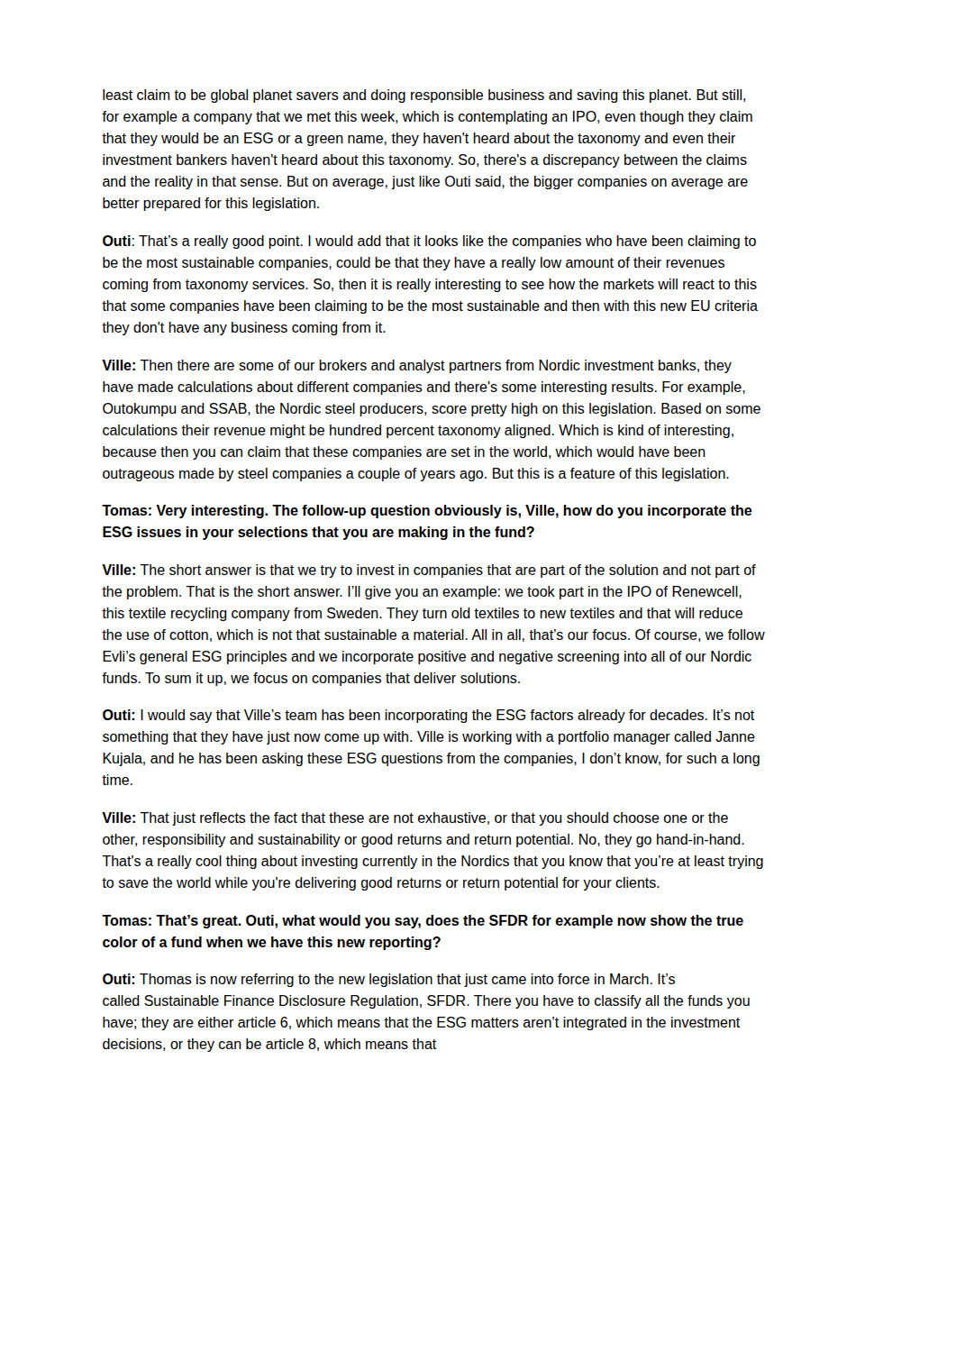least claim to be global planet savers and doing responsible business and saving this planet. But still, for example a company that we met this week, which is contemplating an IPO, even though they claim that they would be an ESG or a green name, they haven't heard about the taxonomy and even their investment bankers haven't heard about this taxonomy. So, there's a discrepancy between the claims and the reality in that sense. But on average, just like Outi said, the bigger companies on average are better prepared for this legislation.
Outi: That’s a really good point. I would add that it looks like the companies who have been claiming to be the most sustainable companies, could be that they have a really low amount of their revenues coming from taxonomy services. So, then it is really interesting to see how the markets will react to this that some companies have been claiming to be the most sustainable and then with this new EU criteria they don't have any business coming from it.
Ville: Then there are some of our brokers and analyst partners from Nordic investment banks, they have made calculations about different companies and there's some interesting results. For example, Outokumpu and SSAB, the Nordic steel producers, score pretty high on this legislation. Based on some calculations their revenue might be hundred percent taxonomy aligned. Which is kind of interesting, because then you can claim that these companies are set in the world, which would have been outrageous made by steel companies a couple of years ago. But this is a feature of this legislation.
Tomas: Very interesting. The follow-up question obviously is, Ville, how do you incorporate the ESG issues in your selections that you are making in the fund?
Ville: The short answer is that we try to invest in companies that are part of the solution and not part of the problem. That is the short answer. I’ll give you an example: we took part in the IPO of Renewcell, this textile recycling company from Sweden. They turn old textiles to new textiles and that will reduce the use of cotton, which is not that sustainable a material. All in all, that’s our focus. Of course, we follow Evli’s general ESG principles and we incorporate positive and negative screening into all of our Nordic funds. To sum it up, we focus on companies that deliver solutions.
Outi: I would say that Ville’s team has been incorporating the ESG factors already for decades. It’s not something that they have just now come up with. Ville is working with a portfolio manager called Janne Kujala, and he has been asking these ESG questions from the companies, I don’t know, for such a long time.
Ville: That just reflects the fact that these are not exhaustive, or that you should choose one or the other, responsibility and sustainability or good returns and return potential. No, they go hand-in-hand. That's a really cool thing about investing currently in the Nordics that you know that you’re at least trying to save the world while you're delivering good returns or return potential for your clients.
Tomas: That’s great. Outi, what would you say, does the SFDR for example now show the true color of a fund when we have this new reporting?
Outi: Thomas is now referring to the new legislation that just came into force in March. It’s
called Sustainable Finance Disclosure Regulation, SFDR. There you have to classify all the funds you have; they are either article 6, which means that the ESG matters aren’t integrated in the investment decisions, or they can be article 8, which means that